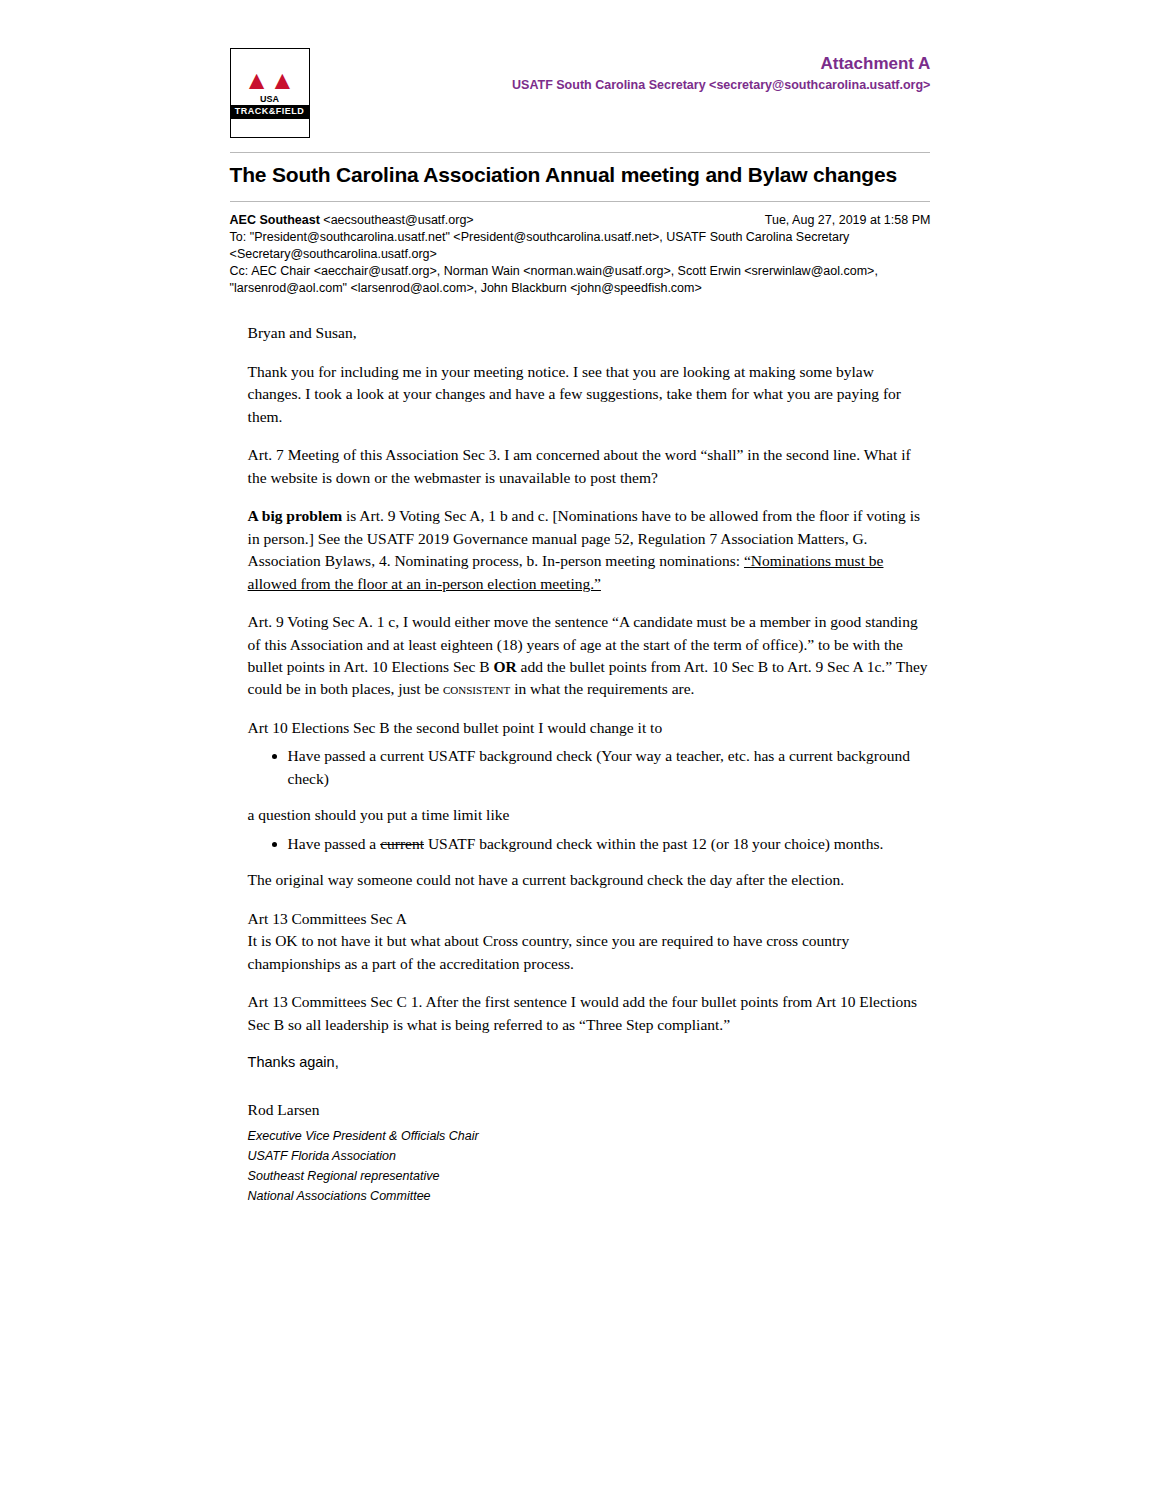▲▲
USA
TRACK&FIELD
Attachment A
USATF South Carolina Secretary <secretary@southcarolina.usatf.org>
The South Carolina Association Annual meeting and Bylaw changes
AEC Southeast <aecsoutheast@usatf.org>
Tue, Aug 27, 2019 at 1:58 PM
To: "President@southcarolina.usatf.net" <President@southcarolina.usatf.net>, USATF South Carolina Secretary <Secretary@southcarolina.usatf.org>
Cc: AEC Chair <aecchair@usatf.org>, Norman Wain <norman.wain@usatf.org>, Scott Erwin <srerwinlaw@aol.com>, "larsenrod@aol.com" <larsenrod@aol.com>, John Blackburn <john@speedfish.com>
Bryan and Susan,
Thank you for including me in your meeting notice. I see that you are looking at making some bylaw changes. I took a look at your changes and have a few suggestions, take them for what you are paying for them.
Art. 7 Meeting of this Association Sec 3. I am concerned about the word “shall” in the second line. What if the website is down or the webmaster is unavailable to post them?
A big problem is Art. 9 Voting Sec A, 1 b and c. [Nominations have to be allowed from the floor if voting is in person.] See the USATF 2019 Governance manual page 52, Regulation 7 Association Matters, G. Association Bylaws, 4. Nominating process, b. In-person meeting nominations: “Nominations must be allowed from the floor at an in-person election meeting.”
Art. 9 Voting Sec A. 1 c, I would either move the sentence “A candidate must be a member in good standing of this Association and at least eighteen (18) years of age at the start of the term of office).” to be with the bullet points in Art. 10 Elections Sec B OR add the bullet points from Art. 10 Sec B to Art. 9 Sec A 1c.” They could be in both places, just be consistent in what the requirements are.
Art 10 Elections Sec B the second bullet point I would change it to
Have passed a current USATF background check (Your way a teacher, etc. has a current background check)
a question should you put a time limit like
Have passed a current USATF background check within the past 12 (or 18 your choice) months.
The original way someone could not have a current background check the day after the election.
Art 13 Committees Sec A
It is OK to not have it but what about Cross country, since you are required to have cross country championships as a part of the accreditation process.
Art 13 Committees Sec C 1. After the first sentence I would add the four bullet points from Art 10 Elections Sec B so all leadership is what is being referred to as “Three Step compliant.”
Thanks again,
Rod Larsen
Executive Vice President & Officials Chair
USATF Florida Association
Southeast Regional representative
National Associations Committee